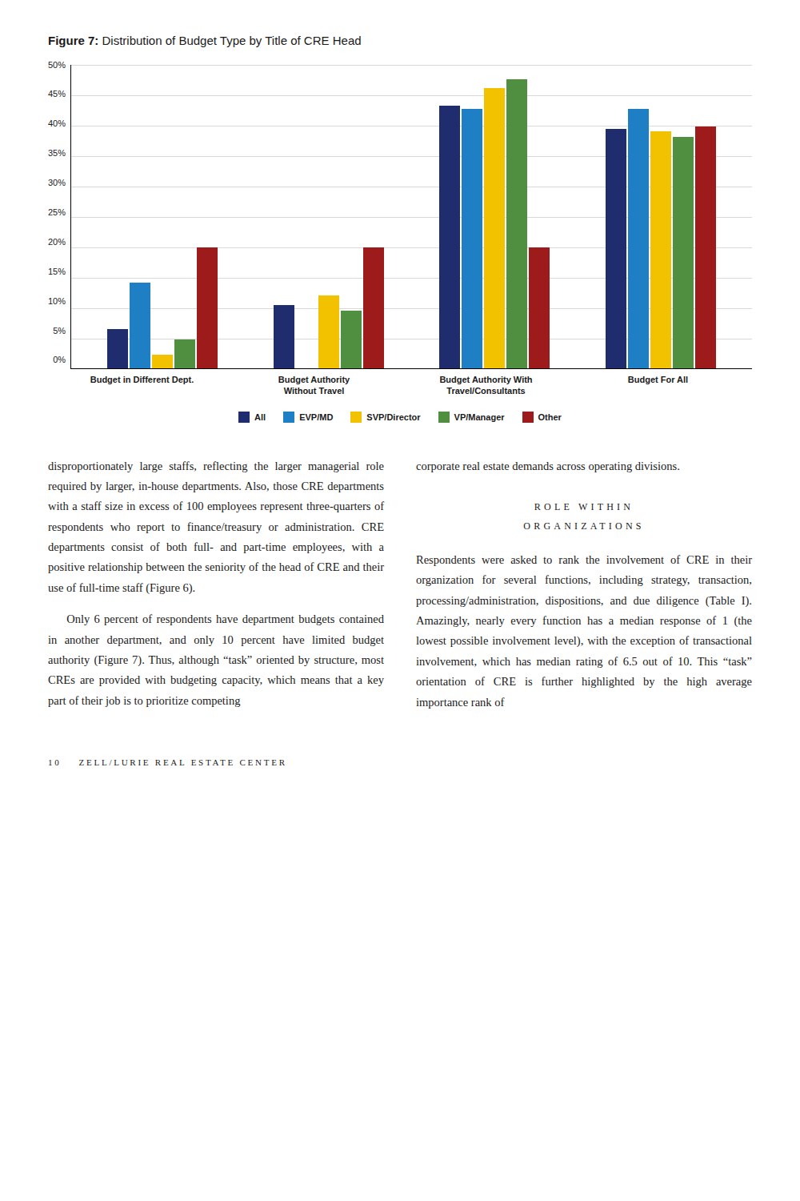Figure 7: Distribution of Budget Type by Title of CRE Head
50% 45% 40% 35% 30% 25% 20% 15% 10% 5% 0%
Budget in Different Dept.
Budget Authority
Without Travel
Budget Authority With
Travel/Consultants
Budget For All
All
EVP/MD
SVP/Director
VP/Manager
Other
disproportionately large staffs, reflecting the larger managerial role required by larger, in-house departments. Also, those CRE departments with a staff size in excess of 100 employees represent three-quarters of respondents who report to finance/treasury or administration. CRE departments consist of both full- and part-time employees, with a positive relationship between the seniority of the head of CRE and their use of full-time staff (Figure 6).
Only 6 percent of respondents have department budgets contained in another department, and only 10 percent have limited budget authority (Figure 7). Thus, although “task” oriented by structure, most CREs are provided with budgeting capacity, which means that a key part of their job is to prioritize competing
corporate real estate demands across operating divisions.
ROLE WITHIN
ORGANIZATIONS
Respondents were asked to rank the involvement of CRE in their organization for several functions, including strategy, transaction, processing/administration, dispositions, and due diligence (Table I). Amazingly, nearly every function has a median response of 1 (the lowest possible involvement level), with the exception of transactional involvement, which has median rating of 6.5 out of 10. This “task” orientation of CRE is further highlighted by the high average importance rank of
10 ZELL/LURIE REAL ESTATE CENTER